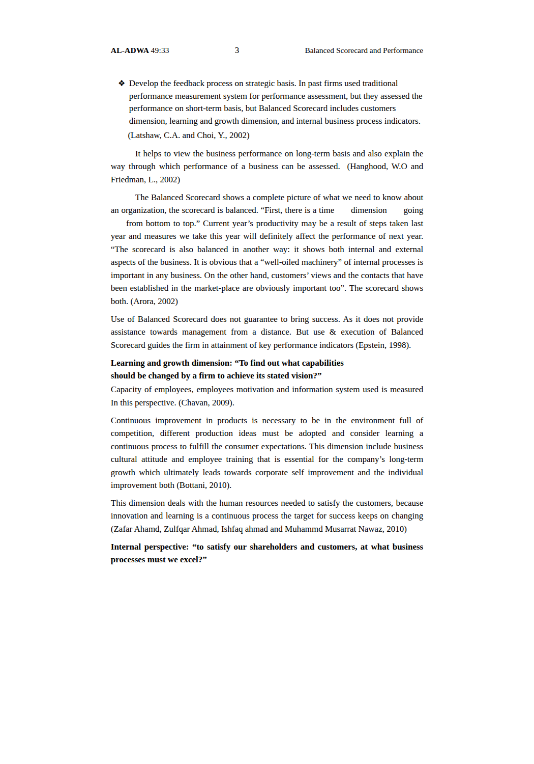AL-ADWA 49:33
3
Balanced Scorecard and Performance
❖
Develop the feedback process on strategic basis. In past firms used traditional performance measurement system for performance assessment, but they assessed the performance on short-term basis, but Balanced Scorecard includes customers dimension, learning and growth dimension, and internal business process indicators.
(Latshaw, C.A. and Choi, Y., 2002)
It helps to view the business performance on long-term basis and also explain the way through which performance of a business can be assessed. (Hanghood, W.O and Friedman, L., 2002)
The Balanced Scorecard shows a complete picture of what we need to know about an organization, the scorecard is balanced. “First, there is a time dimension going from bottom to top.” Current year’s productivity may be a result of steps taken last year and measures we take this year will definitely affect the performance of next year. “The scorecard is also balanced in another way: it shows both internal and external aspects of the business. It is obvious that a “well-oiled machinery” of internal processes is important in any business. On the other hand, customers’ views and the contacts that have been established in the market-place are obviously important too”. The scorecard shows both. (Arora, 2002)
Use of Balanced Scorecard does not guarantee to bring success. As it does not provide assistance towards management from a distance. But use & execution of Balanced Scorecard guides the firm in attainment of key performance indicators (Epstein, 1998).
Learning and growth dimension: “To find out what capabilities
should be changed by a firm to achieve its stated vision?”
Capacity of employees, employees motivation and information system used is measured In this perspective. (Chavan, 2009).
Continuous improvement in products is necessary to be in the environment full of competition, different production ideas must be adopted and consider learning a continuous process to fulfill the consumer expectations. This dimension include business cultural attitude and employee training that is essential for the company’s long-term growth which ultimately leads towards corporate self improvement and the individual improvement both (Bottani, 2010).
This dimension deals with the human resources needed to satisfy the customers, because innovation and learning is a continuous process the target for success keeps on changing (Zafar Ahamd, Zulfqar Ahmad, Ishfaq ahmad and Muhammd Musarrat Nawaz, 2010)
Internal perspective: “to satisfy our shareholders and customers, at what business processes must we excel?”